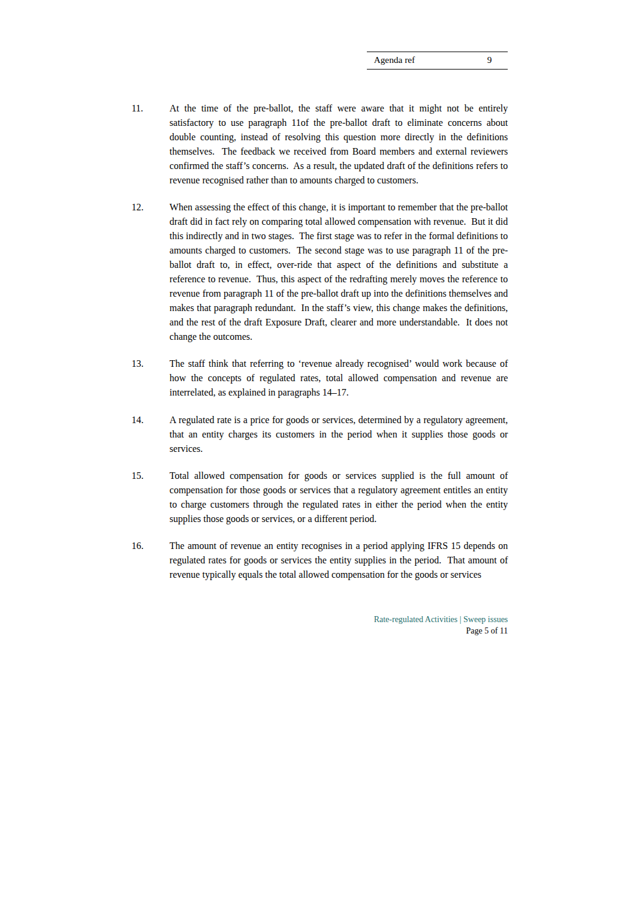Agenda ref 9
At the time of the pre-ballot, the staff were aware that it might not be entirely satisfactory to use paragraph 11of the pre-ballot draft to eliminate concerns about double counting, instead of resolving this question more directly in the definitions themselves. The feedback we received from Board members and external reviewers confirmed the staff’s concerns. As a result, the updated draft of the definitions refers to revenue recognised rather than to amounts charged to customers.
When assessing the effect of this change, it is important to remember that the pre-ballot draft did in fact rely on comparing total allowed compensation with revenue. But it did this indirectly and in two stages. The first stage was to refer in the formal definitions to amounts charged to customers. The second stage was to use paragraph 11 of the pre-ballot draft to, in effect, over-ride that aspect of the definitions and substitute a reference to revenue. Thus, this aspect of the redrafting merely moves the reference to revenue from paragraph 11 of the pre-ballot draft up into the definitions themselves and makes that paragraph redundant. In the staff’s view, this change makes the definitions, and the rest of the draft Exposure Draft, clearer and more understandable. It does not change the outcomes.
The staff think that referring to ‘revenue already recognised’ would work because of how the concepts of regulated rates, total allowed compensation and revenue are interrelated, as explained in paragraphs 14–17.
A regulated rate is a price for goods or services, determined by a regulatory agreement, that an entity charges its customers in the period when it supplies those goods or services.
Total allowed compensation for goods or services supplied is the full amount of compensation for those goods or services that a regulatory agreement entitles an entity to charge customers through the regulated rates in either the period when the entity supplies those goods or services, or a different period.
The amount of revenue an entity recognises in a period applying IFRS 15 depends on regulated rates for goods or services the entity supplies in the period. That amount of revenue typically equals the total allowed compensation for the goods or services
Rate-regulated Activities | Sweep issues
Page 5 of 11